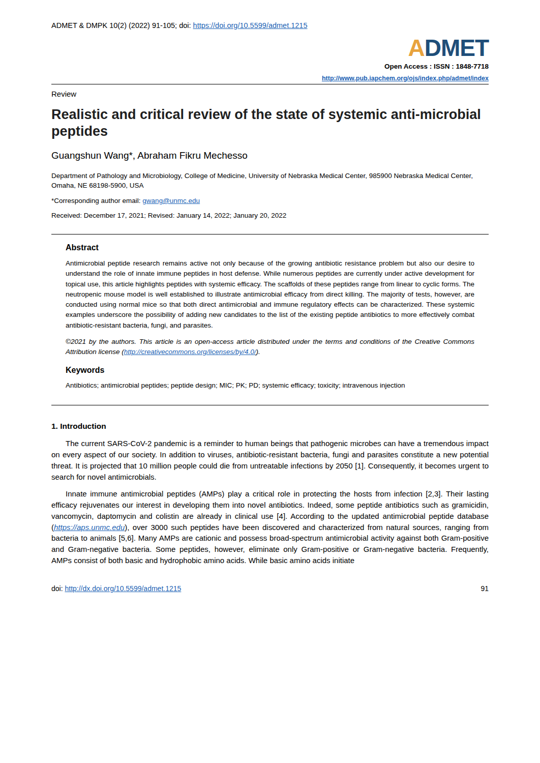ADMET & DMPK 10(2) (2022) 91-105; doi: https://doi.org/10.5599/admet.1215
ADMET
Open Access : ISSN : 1848-7718
http://www.pub.iapchem.org/ojs/index.php/admet/index
Review
Realistic and critical review of the state of systemic anti-microbial peptides
Guangshun Wang*, Abraham Fikru Mechesso
Department of Pathology and Microbiology, College of Medicine, University of Nebraska Medical Center, 985900 Nebraska Medical Center, Omaha, NE 68198-5900, USA
*Corresponding author email: gwang@unmc.edu
Received: December 17, 2021; Revised: January 14, 2022; January 20, 2022
Abstract
Antimicrobial peptide research remains active not only because of the growing antibiotic resistance problem but also our desire to understand the role of innate immune peptides in host defense. While numerous peptides are currently under active development for topical use, this article highlights peptides with systemic efficacy. The scaffolds of these peptides range from linear to cyclic forms. The neutropenic mouse model is well established to illustrate antimicrobial efficacy from direct killing. The majority of tests, however, are conducted using normal mice so that both direct antimicrobial and immune regulatory effects can be characterized. These systemic examples underscore the possibility of adding new candidates to the list of the existing peptide antibiotics to more effectively combat antibiotic-resistant bacteria, fungi, and parasites.
©2021 by the authors. This article is an open-access article distributed under the terms and conditions of the Creative Commons Attribution license (http://creativecommons.org/licenses/by/4.0/).
Keywords
Antibiotics; antimicrobial peptides; peptide design; MIC; PK; PD; systemic efficacy; toxicity; intravenous injection
1. Introduction
The current SARS-CoV-2 pandemic is a reminder to human beings that pathogenic microbes can have a tremendous impact on every aspect of our society. In addition to viruses, antibiotic-resistant bacteria, fungi and parasites constitute a new potential threat. It is projected that 10 million people could die from untreatable infections by 2050 [1]. Consequently, it becomes urgent to search for novel antimicrobials.
Innate immune antimicrobial peptides (AMPs) play a critical role in protecting the hosts from infection [2,3]. Their lasting efficacy rejuvenates our interest in developing them into novel antibiotics. Indeed, some peptide antibiotics such as gramicidin, vancomycin, daptomycin and colistin are already in clinical use [4]. According to the updated antimicrobial peptide database (https://aps.unmc.edu), over 3000 such peptides have been discovered and characterized from natural sources, ranging from bacteria to animals [5,6]. Many AMPs are cationic and possess broad-spectrum antimicrobial activity against both Gram-positive and Gram-negative bacteria. Some peptides, however, eliminate only Gram-positive or Gram-negative bacteria. Frequently, AMPs consist of both basic and hydrophobic amino acids. While basic amino acids initiate
doi: http://dx.doi.org/10.5599/admet.1215
91